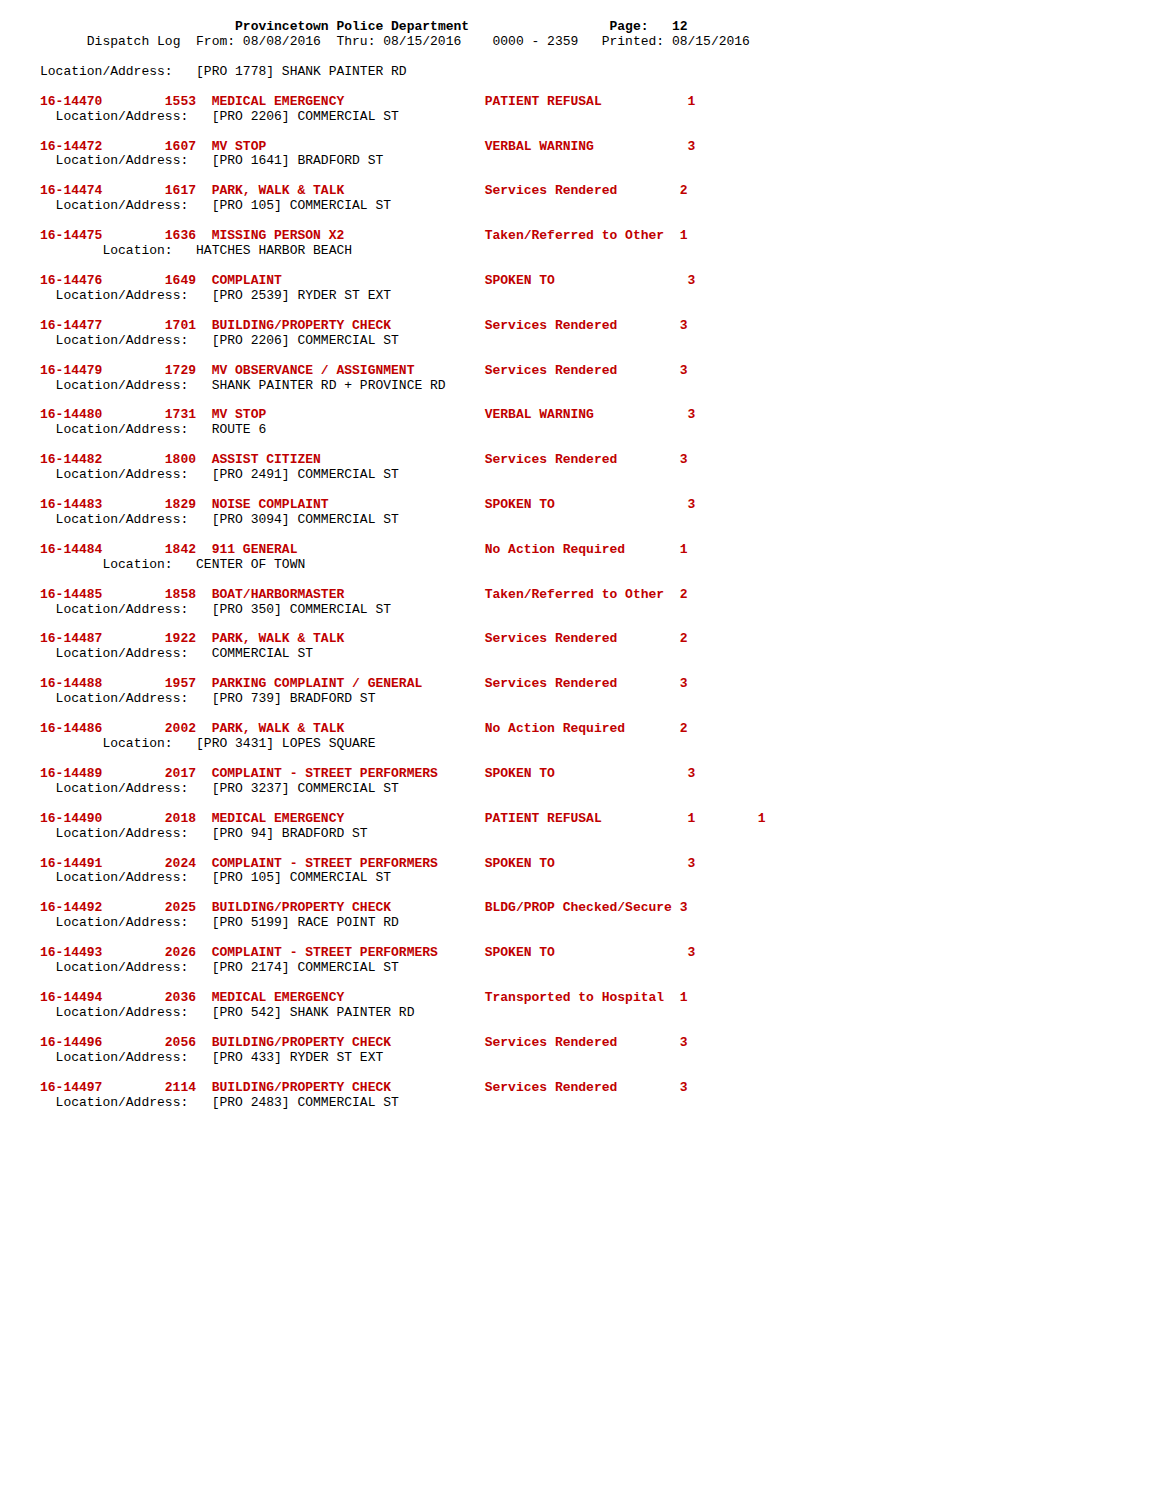Provincetown Police Department                  Page:   12
      Dispatch Log  From: 08/08/2016  Thru: 08/15/2016    0000 - 2359   Printed: 08/15/2016

Location/Address:   [PRO 1778] SHANK PAINTER RD

16-14470        1553  MEDICAL EMERGENCY                  PATIENT REFUSAL           1
  Location/Address:   [PRO 2206] COMMERCIAL ST

16-14472        1607  MV STOP                            VERBAL WARNING            3
  Location/Address:   [PRO 1641] BRADFORD ST

16-14474        1617  PARK, WALK & TALK                  Services Rendered        2
  Location/Address:   [PRO 105] COMMERCIAL ST

16-14475        1636  MISSING PERSON X2                  Taken/Referred to Other  1
        Location:   HATCHES HARBOR BEACH

16-14476        1649  COMPLAINT                          SPOKEN TO                 3
  Location/Address:   [PRO 2539] RYDER ST EXT

16-14477        1701  BUILDING/PROPERTY CHECK            Services Rendered        3
  Location/Address:   [PRO 2206] COMMERCIAL ST

16-14479        1729  MV OBSERVANCE / ASSIGNMENT         Services Rendered        3
  Location/Address:   SHANK PAINTER RD + PROVINCE RD

16-14480        1731  MV STOP                            VERBAL WARNING            3
  Location/Address:   ROUTE 6

16-14482        1800  ASSIST CITIZEN                     Services Rendered        3
  Location/Address:   [PRO 2491] COMMERCIAL ST

16-14483        1829  NOISE COMPLAINT                    SPOKEN TO                 3
  Location/Address:   [PRO 3094] COMMERCIAL ST

16-14484        1842  911 GENERAL                        No Action Required       1
        Location:   CENTER OF TOWN

16-14485        1858  BOAT/HARBORMASTER                  Taken/Referred to Other  2
  Location/Address:   [PRO 350] COMMERCIAL ST

16-14487        1922  PARK, WALK & TALK                  Services Rendered        2
  Location/Address:   COMMERCIAL ST

16-14488        1957  PARKING COMPLAINT / GENERAL        Services Rendered        3
  Location/Address:   [PRO 739] BRADFORD ST

16-14486        2002  PARK, WALK & TALK                  No Action Required       2
        Location:   [PRO 3431] LOPES SQUARE

16-14489        2017  COMPLAINT - STREET PERFORMERS      SPOKEN TO                 3
  Location/Address:   [PRO 3237] COMMERCIAL ST

16-14490        2018  MEDICAL EMERGENCY                  PATIENT REFUSAL           1        1
  Location/Address:   [PRO 94] BRADFORD ST

16-14491        2024  COMPLAINT - STREET PERFORMERS      SPOKEN TO                 3
  Location/Address:   [PRO 105] COMMERCIAL ST

16-14492        2025  BUILDING/PROPERTY CHECK            BLDG/PROP Checked/Secure 3
  Location/Address:   [PRO 5199] RACE POINT RD

16-14493        2026  COMPLAINT - STREET PERFORMERS      SPOKEN TO                 3
  Location/Address:   [PRO 2174] COMMERCIAL ST

16-14494        2036  MEDICAL EMERGENCY                  Transported to Hospital  1
  Location/Address:   [PRO 542] SHANK PAINTER RD

16-14496        2056  BUILDING/PROPERTY CHECK            Services Rendered        3
  Location/Address:   [PRO 433] RYDER ST EXT

16-14497        2114  BUILDING/PROPERTY CHECK            Services Rendered        3
  Location/Address:   [PRO 2483] COMMERCIAL ST